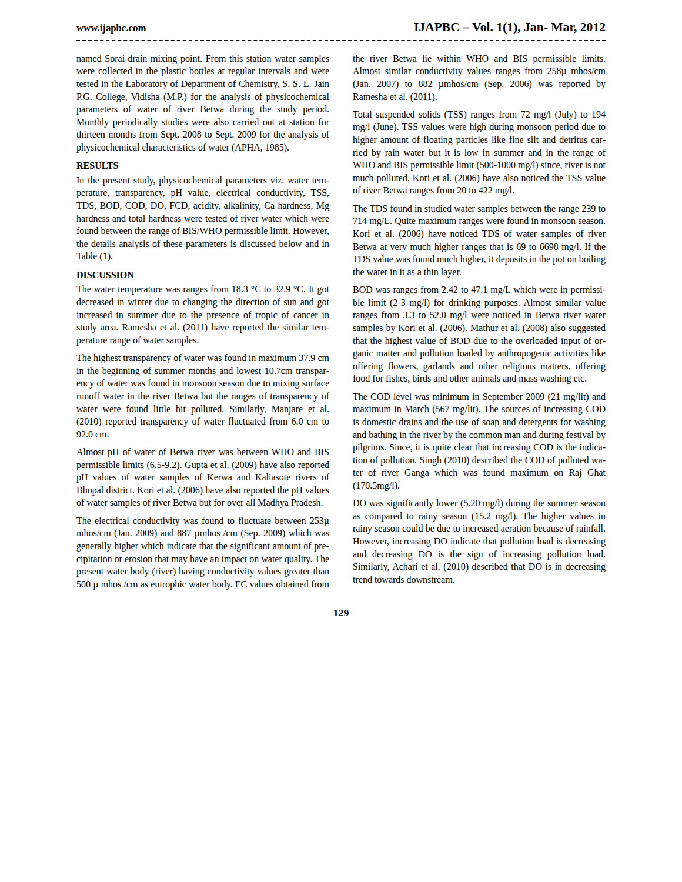www.ijapbc.com IJAPBC – Vol. 1(1), Jan- Mar, 2012
named Sorai-drain mixing point. From this station water samples were collected in the plastic bottles at regular intervals and were tested in the Laboratory of Department of Chemistry, S. S. L. Jain P.G. College, Vidisha (M.P.) for the analysis of physicochemical parameters of water of river Betwa during the study period. Monthly periodically studies were also carried out at station for thirteen months from Sept. 2008 to Sept. 2009 for the analysis of physicochemical characteristics of water (APHA, 1985).
Results
In the present study, physicochemical parameters viz. water temperature, transparency, pH value, electrical conductivity, TSS, TDS, BOD, COD, DO, FCD, acidity, alkalinity, Ca hardness, Mg hardness and total hardness were tested of river water which were found between the range of BIS/WHO permissible limit. However, the details analysis of these parameters is discussed below and in Table (1).
Discussion
The water temperature was ranges from 18.3 °C to 32.9 °C. It got decreased in winter due to changing the direction of sun and got increased in summer due to the presence of tropic of cancer in study area. Ramesha et al. (2011) have reported the similar temperature range of water samples.
The highest transparency of water was found in maximum 37.9 cm in the beginning of summer months and lowest 10.7cm transparency of water was found in monsoon season due to mixing surface runoff water in the river Betwa but the ranges of transparency of water were found little bit polluted. Similarly, Manjare et al. (2010) reported transparency of water fluctuated from 6.0 cm to 92.0 cm.
Almost pH of water of Betwa river was between WHO and BIS permissible limits (6.5-9.2). Gupta et al. (2009) have also reported pH values of water samples of Kerwa and Kaliasote rivers of Bhopal district. Kori et al. (2006) have also reported the pH values of water samples of river Betwa but for over all Madhya Pradesh.
The electrical conductivity was found to fluctuate between 253µ mhos/cm (Jan. 2009) and 887 µmhos /cm (Sep. 2009) which was generally higher which indicate that the significant amount of precipitation or erosion that may have an impact on water quality. The present water body (river) having conductivity values greater than 500 µ mhos /cm as eutrophic water body. EC values obtained from the river Betwa lie within WHO and BIS permissible limits. Almost similar conductivity values ranges from 258µ mhos/cm (Jan. 2007) to 882 µmhos/cm (Sep. 2006) was reported by Ramesha et al. (2011).
Total suspended solids (TSS) ranges from 72 mg/l (July) to 194 mg/l (June). TSS values were high during monsoon period due to higher amount of floating particles like fine silt and detritus carried by rain water but it is low in summer and in the range of WHO and BIS permissible limit (500-1000 mg/l) since, river is not much polluted. Kori et al. (2006) have also noticed the TSS value of river Betwa ranges from 20 to 422 mg/l.
The TDS found in studied water samples between the range 239 to 714 mg/L. Quite maximum ranges were found in monsoon season. Kori et al. (2006) have noticed TDS of water samples of river Betwa at very much higher ranges that is 69 to 6698 mg/l. If the TDS value was found much higher, it deposits in the pot on boiling the water in it as a thin layer.
BOD was ranges from 2.42 to 47.1 mg/L which were in permissible limit (2-3 mg/l) for drinking purposes. Almost similar value ranges from 3.3 to 52.0 mg/l were noticed in Betwa river water samples by Kori et al. (2006). Mathur et al. (2008) also suggested that the highest value of BOD due to the overloaded input of organic matter and pollution loaded by anthropogenic activities like offering flowers, garlands and other religious matters, offering food for fishes, birds and other animals and mass washing etc.
The COD level was minimum in September 2009 (21 mg/lit) and maximum in March (567 mg/lit). The sources of increasing COD is domestic drains and the use of soap and detergents for washing and bathing in the river by the common man and during festival by pilgrims. Since, it is quite clear that increasing COD is the indication of pollution. Singh (2010) described the COD of polluted water of river Ganga which was found maximum on Raj Ghat (170.5mg/l).
DO was significantly lower (5.20 mg/l) during the summer season as compared to rainy season (15.2 mg/l). The higher values in rainy season could be due to increased aeration because of rainfall. However, increasing DO indicate that pollution load is decreasing and decreasing DO is the sign of increasing pollution load. Similarly, Achari et al. (2010) described that DO is in decreasing trend towards downstream.
129